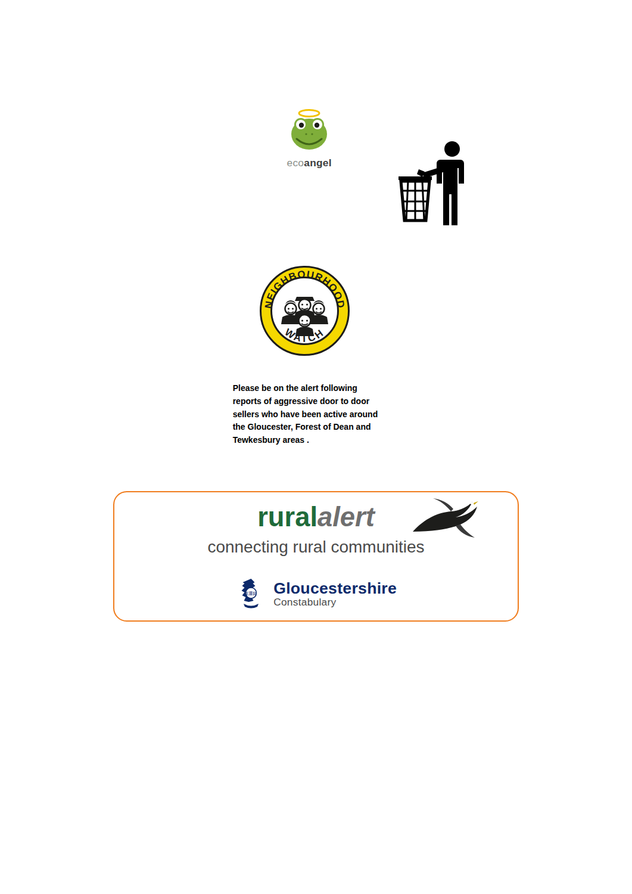eco angel
NEIGHBOURHOOD WATCH
Please be on the alert following reports of aggressive door to door sellers who have been active around the Gloucester, Forest of Dean and Tewkesbury areas .
rural alert
connecting rural communities
EⅢR
Gloucestershire
Constabulary